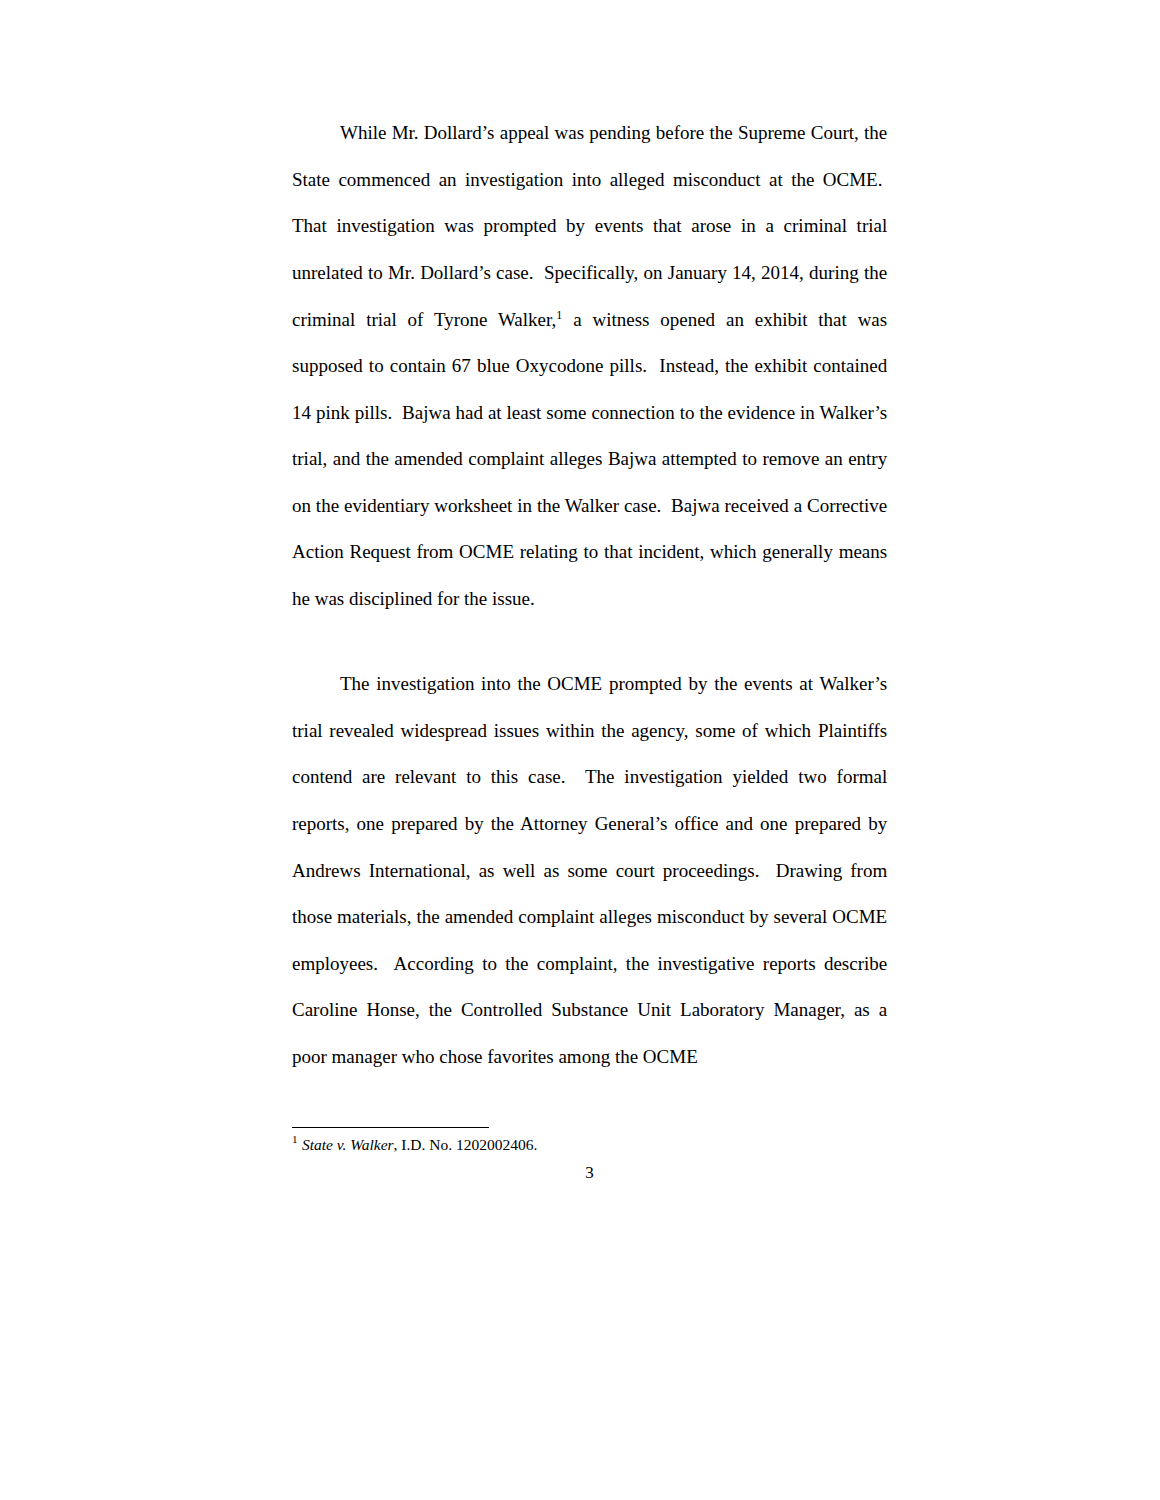While Mr. Dollard’s appeal was pending before the Supreme Court, the State commenced an investigation into alleged misconduct at the OCME. That investigation was prompted by events that arose in a criminal trial unrelated to Mr. Dollard’s case. Specifically, on January 14, 2014, during the criminal trial of Tyrone Walker,1 a witness opened an exhibit that was supposed to contain 67 blue Oxycodone pills. Instead, the exhibit contained 14 pink pills. Bajwa had at least some connection to the evidence in Walker’s trial, and the amended complaint alleges Bajwa attempted to remove an entry on the evidentiary worksheet in the Walker case. Bajwa received a Corrective Action Request from OCME relating to that incident, which generally means he was disciplined for the issue.
The investigation into the OCME prompted by the events at Walker’s trial revealed widespread issues within the agency, some of which Plaintiffs contend are relevant to this case. The investigation yielded two formal reports, one prepared by the Attorney General’s office and one prepared by Andrews International, as well as some court proceedings. Drawing from those materials, the amended complaint alleges misconduct by several OCME employees. According to the complaint, the investigative reports describe Caroline Honse, the Controlled Substance Unit Laboratory Manager, as a poor manager who chose favorites among the OCME
1 State v. Walker, I.D. No. 1202002406.
3